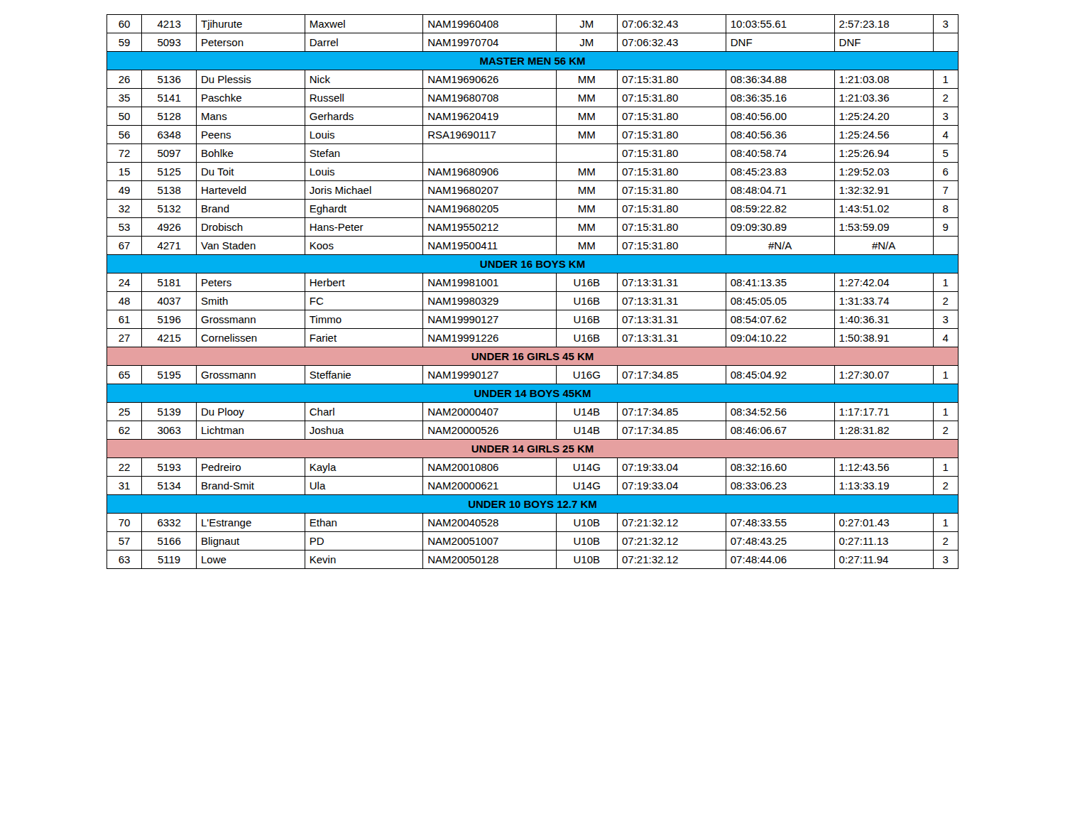| 60 | 4213 | Tjihurute | Maxwel | NAM19960408 | JM | 07:06:32.43 | 10:03:55.61 | 2:57:23.18 | 3 |
| 59 | 5093 | Peterson | Darrel | NAM19970704 | JM | 07:06:32.43 | DNF | DNF | |
| MASTER MEN 56 KM |
| 26 | 5136 | Du Plessis | Nick | NAM19690626 | MM | 07:15:31.80 | 08:36:34.88 | 1:21:03.08 | 1 |
| 35 | 5141 | Paschke | Russell | NAM19680708 | MM | 07:15:31.80 | 08:36:35.16 | 1:21:03.36 | 2 |
| 50 | 5128 | Mans | Gerhards | NAM19620419 | MM | 07:15:31.80 | 08:40:56.00 | 1:25:24.20 | 3 |
| 56 | 6348 | Peens | Louis | RSA19690117 | MM | 07:15:31.80 | 08:40:56.36 | 1:25:24.56 | 4 |
| 72 | 5097 | Bohlke | Stefan | | | 07:15:31.80 | 08:40:58.74 | 1:25:26.94 | 5 |
| 15 | 5125 | Du Toit | Louis | NAM19680906 | MM | 07:15:31.80 | 08:45:23.83 | 1:29:52.03 | 6 |
| 49 | 5138 | Harteveld | Joris Michael | NAM19680207 | MM | 07:15:31.80 | 08:48:04.71 | 1:32:32.91 | 7 |
| 32 | 5132 | Brand | Eghardt | NAM19680205 | MM | 07:15:31.80 | 08:59:22.82 | 1:43:51.02 | 8 |
| 53 | 4926 | Drobisch | Hans-Peter | NAM19550212 | MM | 07:15:31.80 | 09:09:30.89 | 1:53:59.09 | 9 |
| 67 | 4271 | Van Staden | Koos | NAM19500411 | MM | 07:15:31.80 | #N/A | #N/A | |
| UNDER 16 BOYS KM |
| 24 | 5181 | Peters | Herbert | NAM19981001 | U16B | 07:13:31.31 | 08:41:13.35 | 1:27:42.04 | 1 |
| 48 | 4037 | Smith | FC | NAM19980329 | U16B | 07:13:31.31 | 08:45:05.05 | 1:31:33.74 | 2 |
| 61 | 5196 | Grossmann | Timmo | NAM19990127 | U16B | 07:13:31.31 | 08:54:07.62 | 1:40:36.31 | 3 |
| 27 | 4215 | Cornelissen | Fariet | NAM19991226 | U16B | 07:13:31.31 | 09:04:10.22 | 1:50:38.91 | 4 |
| UNDER 16 GIRLS 45 KM |
| 65 | 5195 | Grossmann | Steffanie | NAM19990127 | U16G | 07:17:34.85 | 08:45:04.92 | 1:27:30.07 | 1 |
| UNDER 14 BOYS 45KM |
| 25 | 5139 | Du Plooy | Charl | NAM20000407 | U14B | 07:17:34.85 | 08:34:52.56 | 1:17:17.71 | 1 |
| 62 | 3063 | Lichtman | Joshua | NAM20000526 | U14B | 07:17:34.85 | 08:46:06.67 | 1:28:31.82 | 2 |
| UNDER 14 GIRLS 25 KM |
| 22 | 5193 | Pedreiro | Kayla | NAM20010806 | U14G | 07:19:33.04 | 08:32:16.60 | 1:12:43.56 | 1 |
| 31 | 5134 | Brand-Smit | Ula | NAM20000621 | U14G | 07:19:33.04 | 08:33:06.23 | 1:13:33.19 | 2 |
| UNDER 10 BOYS 12.7 KM |
| 70 | 6332 | L'Estrange | Ethan | NAM20040528 | U10B | 07:21:32.12 | 07:48:33.55 | 0:27:01.43 | 1 |
| 57 | 5166 | Blignaut | PD | NAM20051007 | U10B | 07:21:32.12 | 07:48:43.25 | 0:27:11.13 | 2 |
| 63 | 5119 | Lowe | Kevin | NAM20050128 | U10B | 07:21:32.12 | 07:48:44.06 | 0:27:11.94 | 3 |